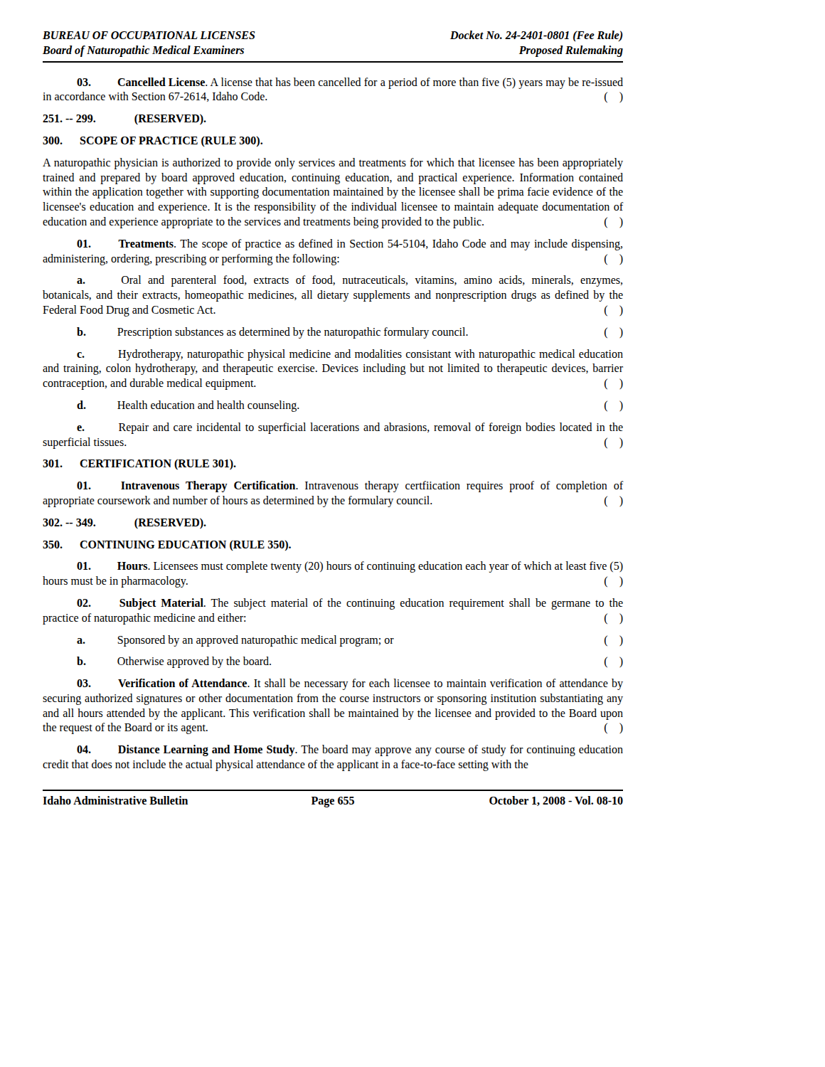BUREAU OF OCCUPATIONAL LICENSES
Board of Naturopathic Medical Examiners
Docket No. 24-2401-0801 (Fee Rule)
Proposed Rulemaking
03. Cancelled License. A license that has been cancelled for a period of more than five (5) years may be re-issued in accordance with Section 67-2614, Idaho Code. ( )
251. -- 299. (RESERVED).
300. SCOPE OF PRACTICE (RULE 300).
A naturopathic physician is authorized to provide only services and treatments for which that licensee has been appropriately trained and prepared by board approved education, continuing education, and practical experience. Information contained within the application together with supporting documentation maintained by the licensee shall be prima facie evidence of the licensee's education and experience. It is the responsibility of the individual licensee to maintain adequate documentation of education and experience appropriate to the services and treatments being provided to the public. ( )
01. Treatments. The scope of practice as defined in Section 54-5104, Idaho Code and may include dispensing, administering, ordering, prescribing or performing the following: ( )
a. Oral and parenteral food, extracts of food, nutraceuticals, vitamins, amino acids, minerals, enzymes, botanicals, and their extracts, homeopathic medicines, all dietary supplements and nonprescription drugs as defined by the Federal Food Drug and Cosmetic Act. ( )
b. Prescription substances as determined by the naturopathic formulary council. ( )
c. Hydrotherapy, naturopathic physical medicine and modalities consistant with naturopathic medical education and training, colon hydrotherapy, and therapeutic exercise. Devices including but not limited to therapeutic devices, barrier contraception, and durable medical equipment. ( )
d. Health education and health counseling. ( )
e. Repair and care incidental to superficial lacerations and abrasions, removal of foreign bodies located in the superficial tissues. ( )
301. CERTIFICATION (RULE 301).
01. Intravenous Therapy Certification. Intravenous therapy certfiication requires proof of completion of appropriate coursework and number of hours as determined by the formulary council. ( )
302. -- 349. (RESERVED).
350. CONTINUING EDUCATION (RULE 350).
01. Hours. Licensees must complete twenty (20) hours of continuing education each year of which at least five (5) hours must be in pharmacology. ( )
02. Subject Material. The subject material of the continuing education requirement shall be germane to the practice of naturopathic medicine and either: ( )
a. Sponsored by an approved naturopathic medical program; or ( )
b. Otherwise approved by the board. ( )
03. Verification of Attendance. It shall be necessary for each licensee to maintain verification of attendance by securing authorized signatures or other documentation from the course instructors or sponsoring institution substantiating any and all hours attended by the applicant. This verification shall be maintained by the licensee and provided to the Board upon the request of the Board or its agent. ( )
04. Distance Learning and Home Study. The board may approve any course of study for continuing education credit that does not include the actual physical attendance of the applicant in a face-to-face setting with the
Idaho Administrative Bulletin
Page 655
October 1, 2008 - Vol. 08-10